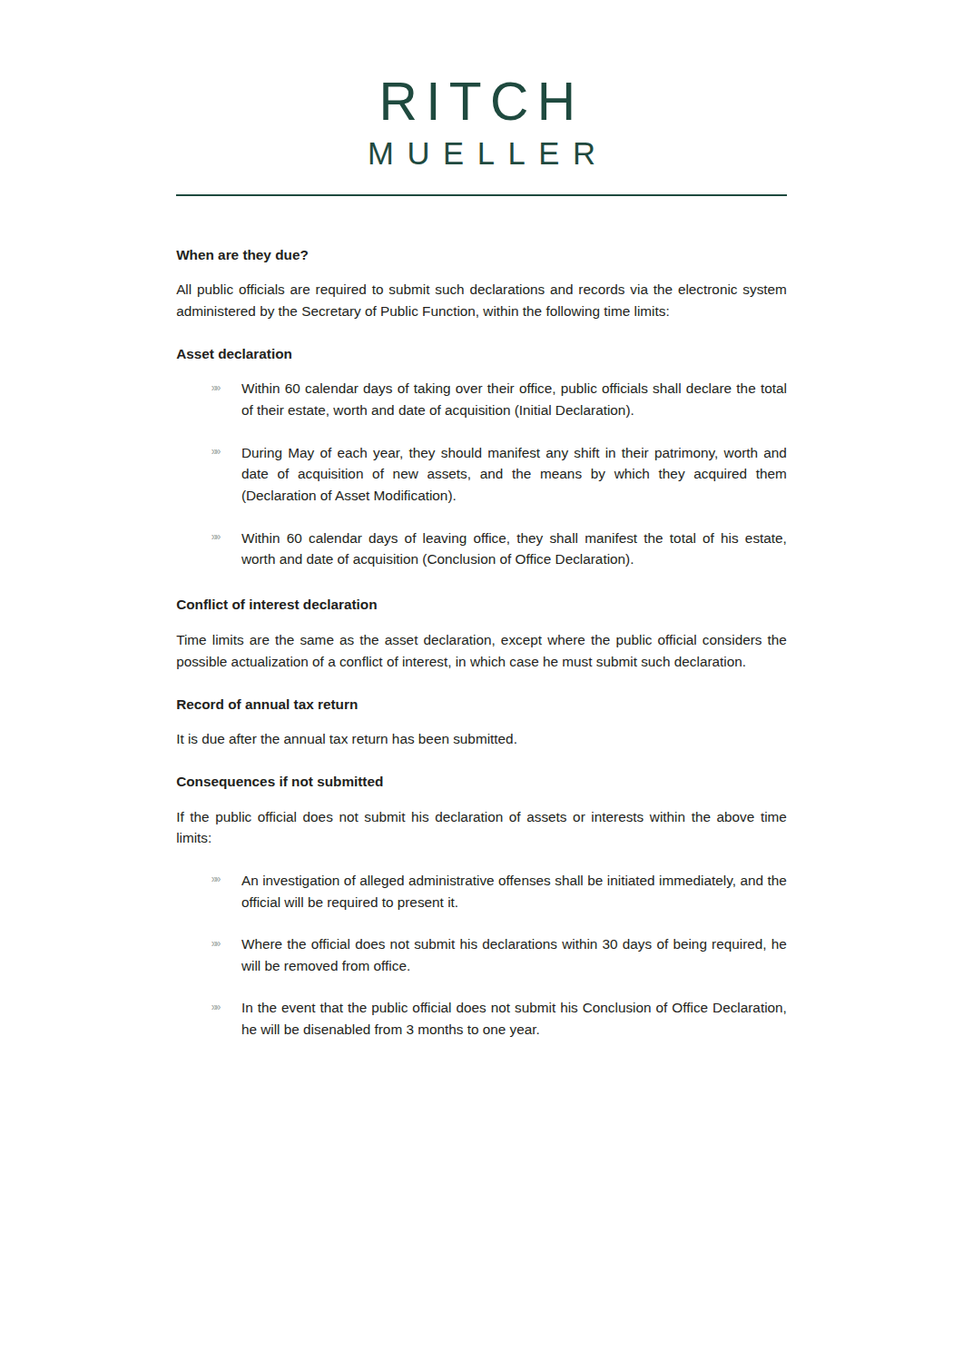RITCH
MUELLER
When are they due?
All public officials are required to submit such declarations and records via the electronic system administered by the Secretary of Public Function, within the following time limits:
Asset declaration
Within 60 calendar days of taking over their office, public officials shall declare the total of their estate, worth and date of acquisition (Initial Declaration).
During May of each year, they should manifest any shift in their patrimony, worth and date of acquisition of new assets, and the means by which they acquired them (Declaration of Asset Modification).
Within 60 calendar days of leaving office, they shall manifest the total of his estate, worth and date of acquisition (Conclusion of Office Declaration).
Conflict of interest declaration
Time limits are the same as the asset declaration, except where the public official considers the possible actualization of a conflict of interest, in which case he must submit such declaration.
Record of annual tax return
It is due after the annual tax return has been submitted.
Consequences if not submitted
If the public official does not submit his declaration of assets or interests within the above time limits:
An investigation of alleged administrative offenses shall be initiated immediately, and the official will be required to present it.
Where the official does not submit his declarations within 30 days of being required, he will be removed from office.
In the event that the public official does not submit his Conclusion of Office Declaration, he will be disenabled from 3 months to one year.